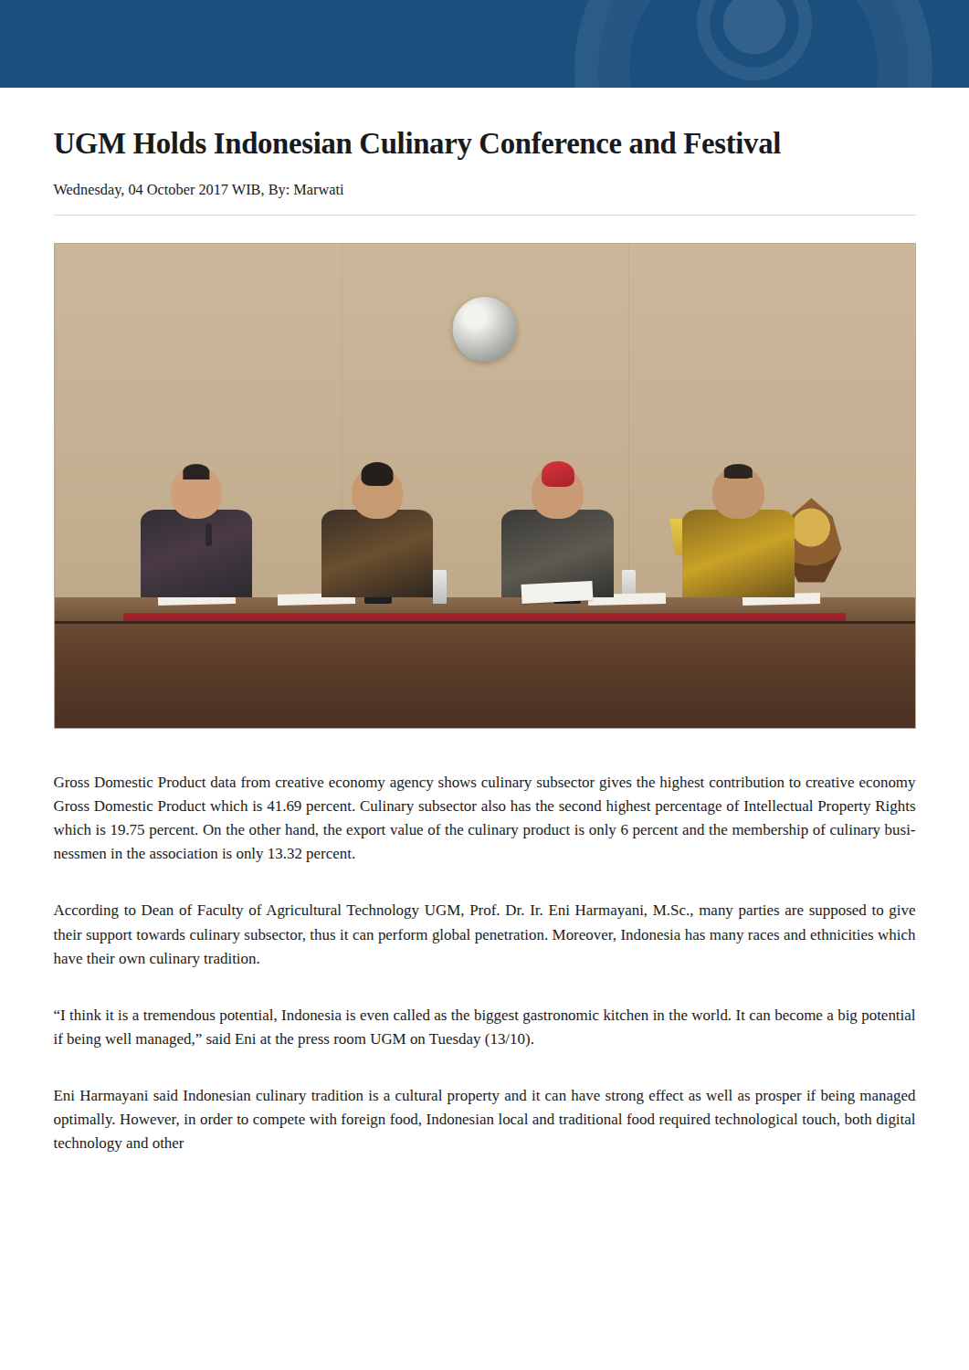UGM Holds Indonesian Culinary Conference and Festival
Wednesday, 04 October 2017 WIB, By: Marwati
Gross Domestic Product data from creative economy agency shows culinary subsector gives the highest contribution to creative economy Gross Domestic Product which is 41.69 percent. Culinary subsector also has the second highest percentage of Intellectual Property Rights which is 19.75 percent. On the other hand, the export value of the culinary product is only 6 percent and the membership of culinary businessmen in the association is only 13.32 percent.
According to Dean of Faculty of Agricultural Technology UGM, Prof. Dr. Ir. Eni Harmayani, M.Sc., many parties are supposed to give their support towards culinary subsector, thus it can perform global penetration. Moreover, Indonesia has many races and ethnicities which have their own culinary tradition.
“I think it is a tremendous potential, Indonesia is even called as the biggest gastronomic kitchen in the world. It can become a big potential if being well managed,” said Eni at the press room UGM on Tuesday (13/10).
Eni Harmayani said Indonesian culinary tradition is a cultural property and it can have strong effect as well as prosper if being managed optimally. However, in order to compete with foreign food, Indonesian local and traditional food required technological touch, both digital technology and other